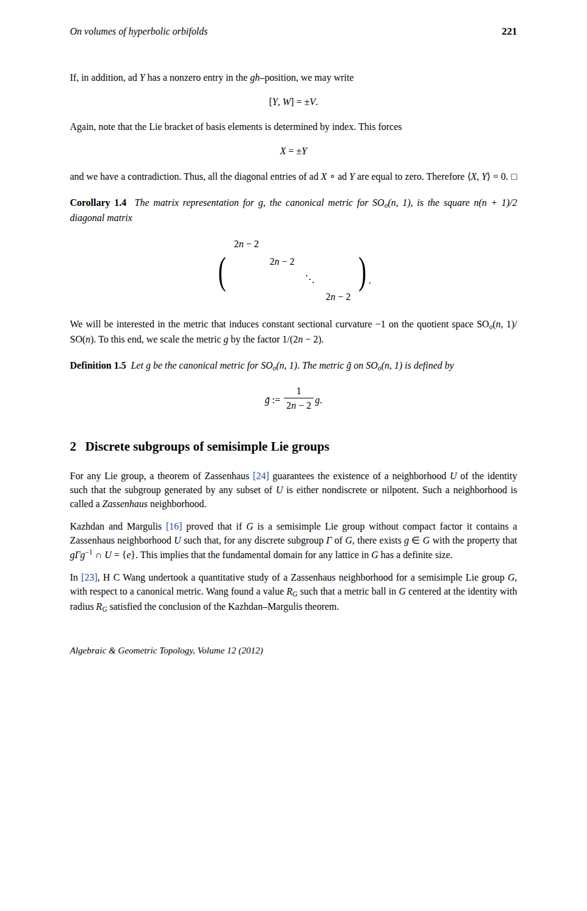On volumes of hyperbolic orbifolds 221
If, in addition, ad Y has a nonzero entry in the gh–position, we may write
[Y, W] = ±V.
Again, note that the Lie bracket of basis elements is determined by index. This forces
X = ±Y
and we have a contradiction. Thus, all the diagonal entries of ad X ∘ ad Y are equal to zero. Therefore ⟨X, Y⟩ = 0.□
Corollary 1.4 The matrix representation for g, the canonical metric for SOo(n, 1), is the square n(n + 1)/2 diagonal matrix
(
| 2 n − 2 | | | |
| | 2 n − 2 | | |
| | | ⋱ | |
| | | | 2 n − 2 |
) .
We will be interested in the metric that induces constant sectional curvature −1 on the quotient space SOo(n, 1)/ SO(n). To this end, we scale the metric g by the factor 1/(2n − 2).
Definition 1.5 Let g be the canonical metric for SOo(n, 1). The metric g̃ on SOo(n, 1) is defined by
g̃ := 1 2n − 2 g.
2 Discrete subgroups of semisimple Lie groups
For any Lie group, a theorem of Zassenhaus [24] guarantees the existence of a neighborhood U of the identity such that the subgroup generated by any subset of U is either nondiscrete or nilpotent. Such a neighborhood is called a Zassenhaus neighborhood.
Kazhdan and Margulis [16] proved that if G is a semisimple Lie group without compact factor it contains a Zassenhaus neighborhood U such that, for any discrete subgroup Γ of G, there exists g ∈ G with the property that gΓg−1 ∩ U = {e}. This implies that the fundamental domain for any lattice in G has a definite size.
In [23], H C Wang undertook a quantitative study of a Zassenhaus neighborhood for a semisimple Lie group G, with respect to a canonical metric. Wang found a value RG such that a metric ball in G centered at the identity with radius RG satisfied the conclusion of the Kazhdan–Margulis theorem.
Algebraic & Geometric Topology, Volume 12 (2012)